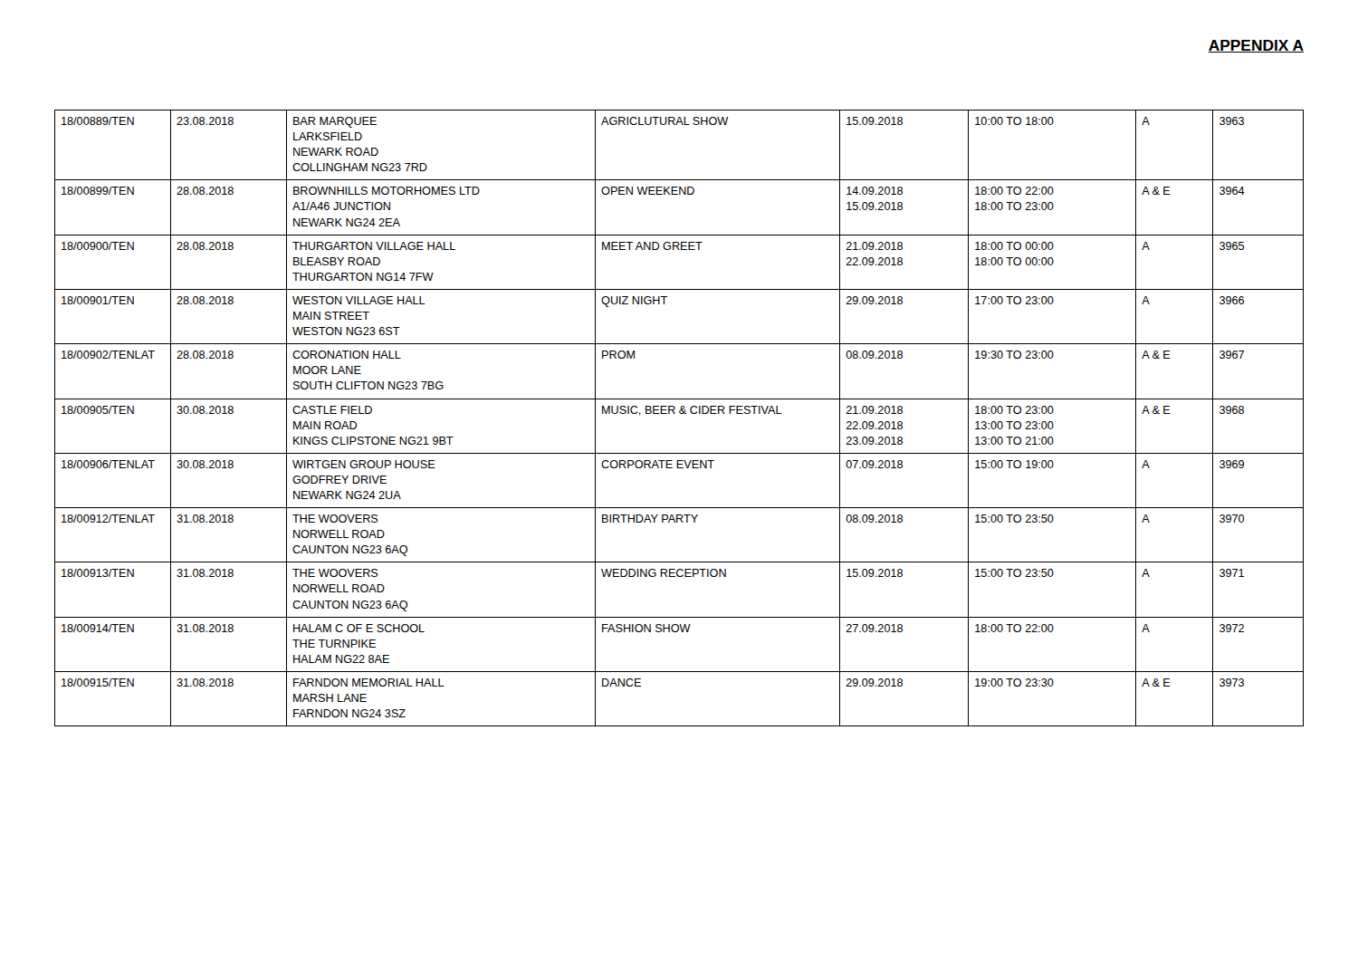APPENDIX A
| 18/00889/TEN | 23.08.2018 | BAR MARQUEE LARKSFIELD NEWARK ROAD COLLINGHAM NG23 7RD | AGRICLUTURAL SHOW | 15.09.2018 | 10:00 TO 18:00 | A | 3963 |
| 18/00899/TEN | 28.08.2018 | BROWNHILLS MOTORHOMES LTD A1/A46 JUNCTION NEWARK NG24 2EA | OPEN WEEKEND | 14.09.2018 15.09.2018 | 18:00 TO 22:00 18:00 TO 23:00 | A & E | 3964 |
| 18/00900/TEN | 28.08.2018 | THURGARTON VILLAGE HALL BLEASBY ROAD THURGARTON NG14 7FW | MEET AND GREET | 21.09.2018 22.09.2018 | 18:00 TO 00:00 18:00 TO 00:00 | A | 3965 |
| 18/00901/TEN | 28.08.2018 | WESTON VILLAGE HALL MAIN STREET WESTON NG23 6ST | QUIZ NIGHT | 29.09.2018 | 17:00 TO 23:00 | A | 3966 |
| 18/00902/TENLAT | 28.08.2018 | CORONATION HALL MOOR LANE SOUTH CLIFTON NG23 7BG | PROM | 08.09.2018 | 19:30 TO 23:00 | A & E | 3967 |
| 18/00905/TEN | 30.08.2018 | CASTLE FIELD MAIN ROAD KINGS CLIPSTONE NG21 9BT | MUSIC, BEER & CIDER FESTIVAL | 21.09.2018 22.09.2018 23.09.2018 | 18:00 TO 23:00 13:00 TO 23:00 13:00 TO 21:00 | A & E | 3968 |
| 18/00906/TENLAT | 30.08.2018 | WIRTGEN GROUP HOUSE GODFREY DRIVE NEWARK NG24 2UA | CORPORATE EVENT | 07.09.2018 | 15:00 TO 19:00 | A | 3969 |
| 18/00912/TENLAT | 31.08.2018 | THE WOOVERS NORWELL ROAD CAUNTON NG23 6AQ | BIRTHDAY PARTY | 08.09.2018 | 15:00 TO 23:50 | A | 3970 |
| 18/00913/TEN | 31.08.2018 | THE WOOVERS NORWELL ROAD CAUNTON NG23 6AQ | WEDDING RECEPTION | 15.09.2018 | 15:00 TO 23:50 | A | 3971 |
| 18/00914/TEN | 31.08.2018 | HALAM C OF E SCHOOL THE TURNPIKE HALAM NG22 8AE | FASHION SHOW | 27.09.2018 | 18:00 TO 22:00 | A | 3972 |
| 18/00915/TEN | 31.08.2018 | FARNDON MEMORIAL HALL MARSH LANE FARNDON NG24 3SZ | DANCE | 29.09.2018 | 19:00 TO 23:30 | A & E | 3973 |